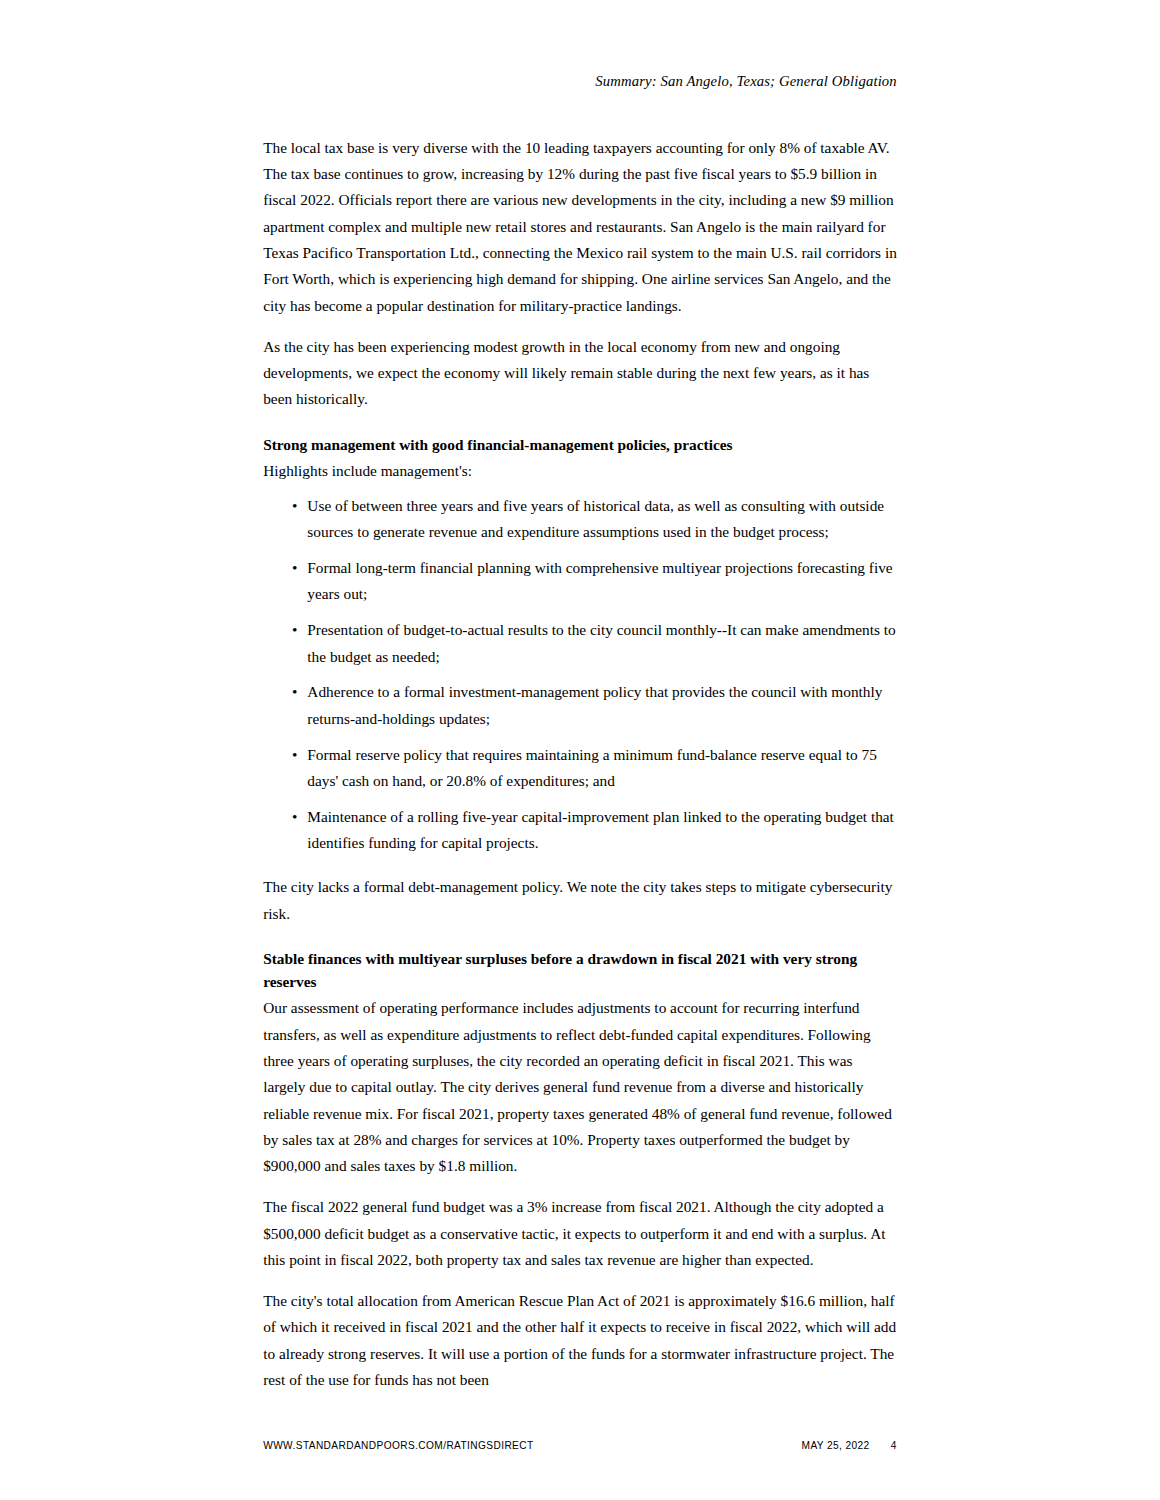Summary: San Angelo, Texas; General Obligation
The local tax base is very diverse with the 10 leading taxpayers accounting for only 8% of taxable AV. The tax base continues to grow, increasing by 12% during the past five fiscal years to $5.9 billion in fiscal 2022. Officials report there are various new developments in the city, including a new $9 million apartment complex and multiple new retail stores and restaurants. San Angelo is the main railyard for Texas Pacifico Transportation Ltd., connecting the Mexico rail system to the main U.S. rail corridors in Fort Worth, which is experiencing high demand for shipping. One airline services San Angelo, and the city has become a popular destination for military-practice landings.
As the city has been experiencing modest growth in the local economy from new and ongoing developments, we expect the economy will likely remain stable during the next few years, as it has been historically.
Strong management with good financial-management policies, practices
Highlights include management's:
Use of between three years and five years of historical data, as well as consulting with outside sources to generate revenue and expenditure assumptions used in the budget process;
Formal long-term financial planning with comprehensive multiyear projections forecasting five years out;
Presentation of budget-to-actual results to the city council monthly--It can make amendments to the budget as needed;
Adherence to a formal investment-management policy that provides the council with monthly returns-and-holdings updates;
Formal reserve policy that requires maintaining a minimum fund-balance reserve equal to 75 days' cash on hand, or 20.8% of expenditures; and
Maintenance of a rolling five-year capital-improvement plan linked to the operating budget that identifies funding for capital projects.
The city lacks a formal debt-management policy. We note the city takes steps to mitigate cybersecurity risk.
Stable finances with multiyear surpluses before a drawdown in fiscal 2021 with very strong reserves
Our assessment of operating performance includes adjustments to account for recurring interfund transfers, as well as expenditure adjustments to reflect debt-funded capital expenditures. Following three years of operating surpluses, the city recorded an operating deficit in fiscal 2021. This was largely due to capital outlay. The city derives general fund revenue from a diverse and historically reliable revenue mix. For fiscal 2021, property taxes generated 48% of general fund revenue, followed by sales tax at 28% and charges for services at 10%. Property taxes outperformed the budget by $900,000 and sales taxes by $1.8 million.
The fiscal 2022 general fund budget was a 3% increase from fiscal 2021. Although the city adopted a $500,000 deficit budget as a conservative tactic, it expects to outperform it and end with a surplus. At this point in fiscal 2022, both property tax and sales tax revenue are higher than expected.
The city's total allocation from American Rescue Plan Act of 2021 is approximately $16.6 million, half of which it received in fiscal 2021 and the other half it expects to receive in fiscal 2022, which will add to already strong reserves. It will use a portion of the funds for a stormwater infrastructure project. The rest of the use for funds has not been
www.standardandpoors.com/ratingsdirect
MAY 25, 20224